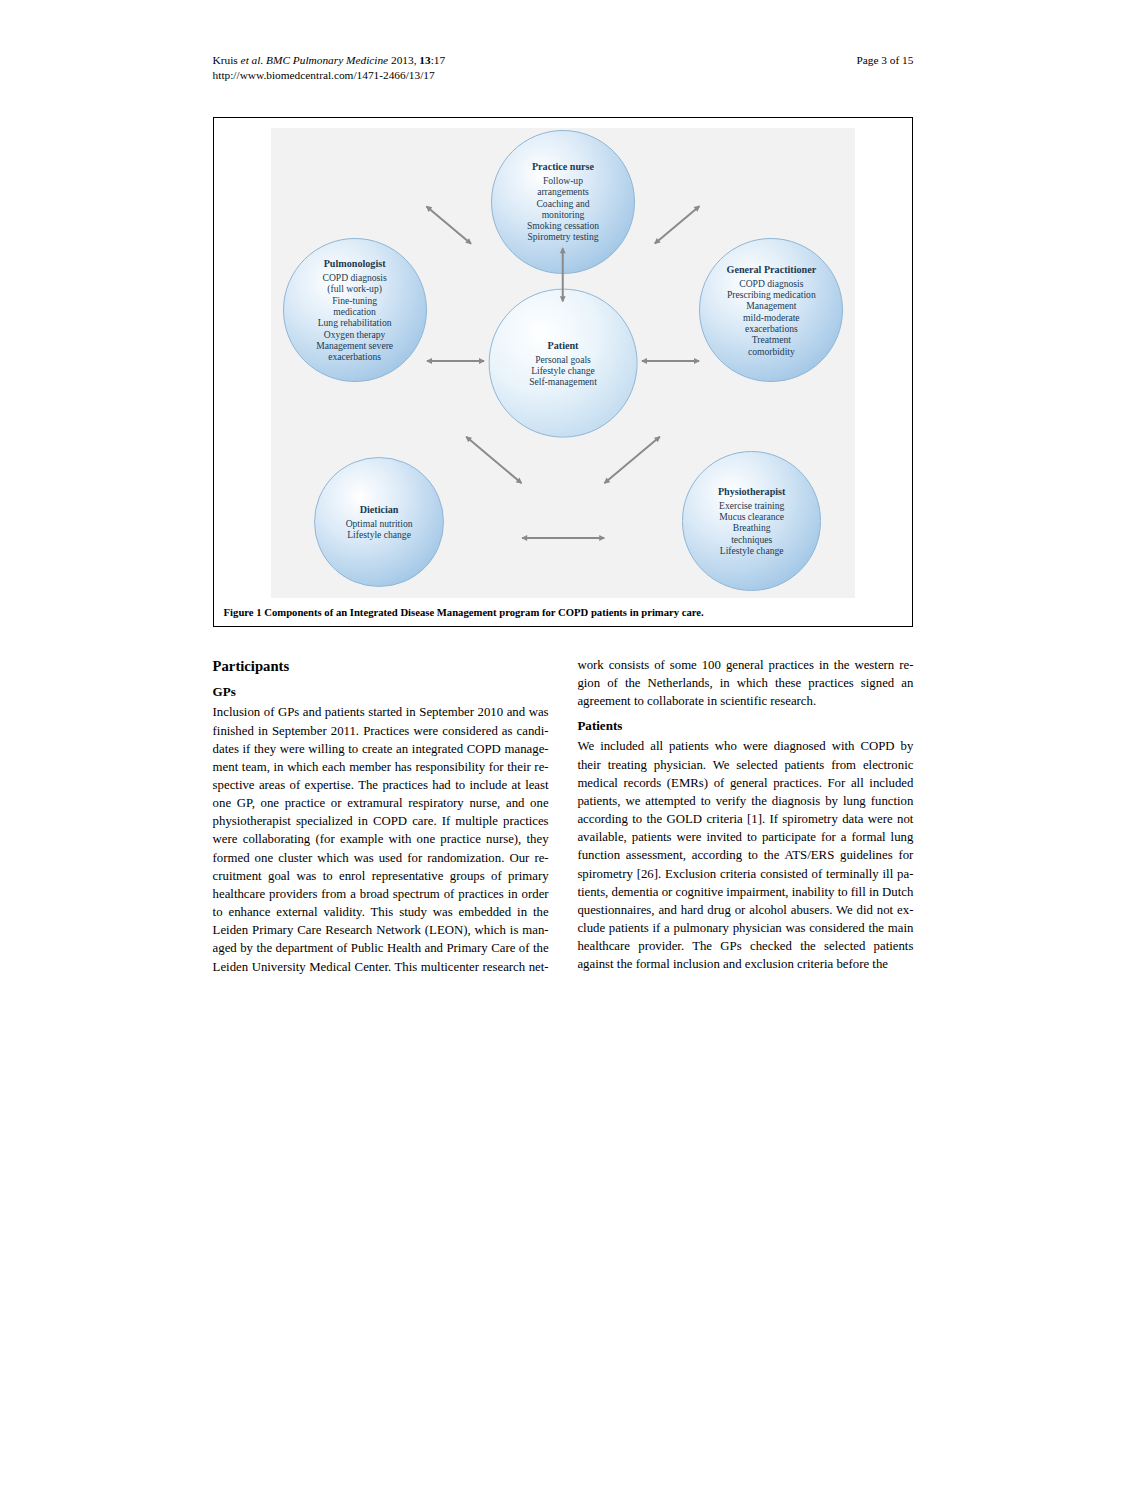Kruis et al. BMC Pulmonary Medicine 2013, 13:17
http://www.biomedcentral.com/1471-2466/13/17
Page 3 of 15
Practice nurse Follow-up
arrangements
Coaching and
monitoring
Smoking cessation
Spirometry testing
Pulmonologist COPD diagnosis
(full work-up)
Fine-tuning
medication
Lung rehabilitation
Oxygen therapy
Management severe
exacerbations
General Practitioner COPD diagnosis
Prescribing medication
Management
mild-moderate
exacerbations
Treatment
comorbidity
Patient Personal goals
Lifestyle change
Self-management
Dietician Optimal nutrition
Lifestyle change
Physiotherapist Exercise training
Mucus clearance
Breathing
techniques
Lifestyle change
Figure 1 Components of an Integrated Disease Management program for COPD patients in primary care.
Participants
GPs
Inclusion of GPs and patients started in September 2010 and was finished in September 2011. Practices were considered as candidates if they were willing to create an integrated COPD management team, in which each member has responsibility for their respective areas of expertise. The practices had to include at least one GP, one practice or extramural respiratory nurse, and one physiotherapist specialized in COPD care. If multiple practices were collaborating (for example with one practice nurse), they formed one cluster which was used for randomization. Our recruitment goal was to enrol representative groups of primary healthcare providers from a broad spectrum of practices in order to enhance external validity. This study was embedded in the Leiden Primary Care Research Network (LEON), which is managed by the department of Public Health and Primary Care of the Leiden University Medical Center. This multicenter research network consists of some 100 general practices in the western region of the Netherlands, in which these practices signed an agreement to collaborate in scientific research.
Patients
We included all patients who were diagnosed with COPD by their treating physician. We selected patients from electronic medical records (EMRs) of general practices. For all included patients, we attempted to verify the diagnosis by lung function according to the GOLD criteria [1]. If spirometry data were not available, patients were invited to participate for a formal lung function assessment, according to the ATS/ERS guidelines for spirometry [26]. Exclusion criteria consisted of terminally ill patients, dementia or cognitive impairment, inability to fill in Dutch questionnaires, and hard drug or alcohol abusers. We did not exclude patients if a pulmonary physician was considered the main healthcare provider. The GPs checked the selected patients against the formal inclusion and exclusion criteria before the